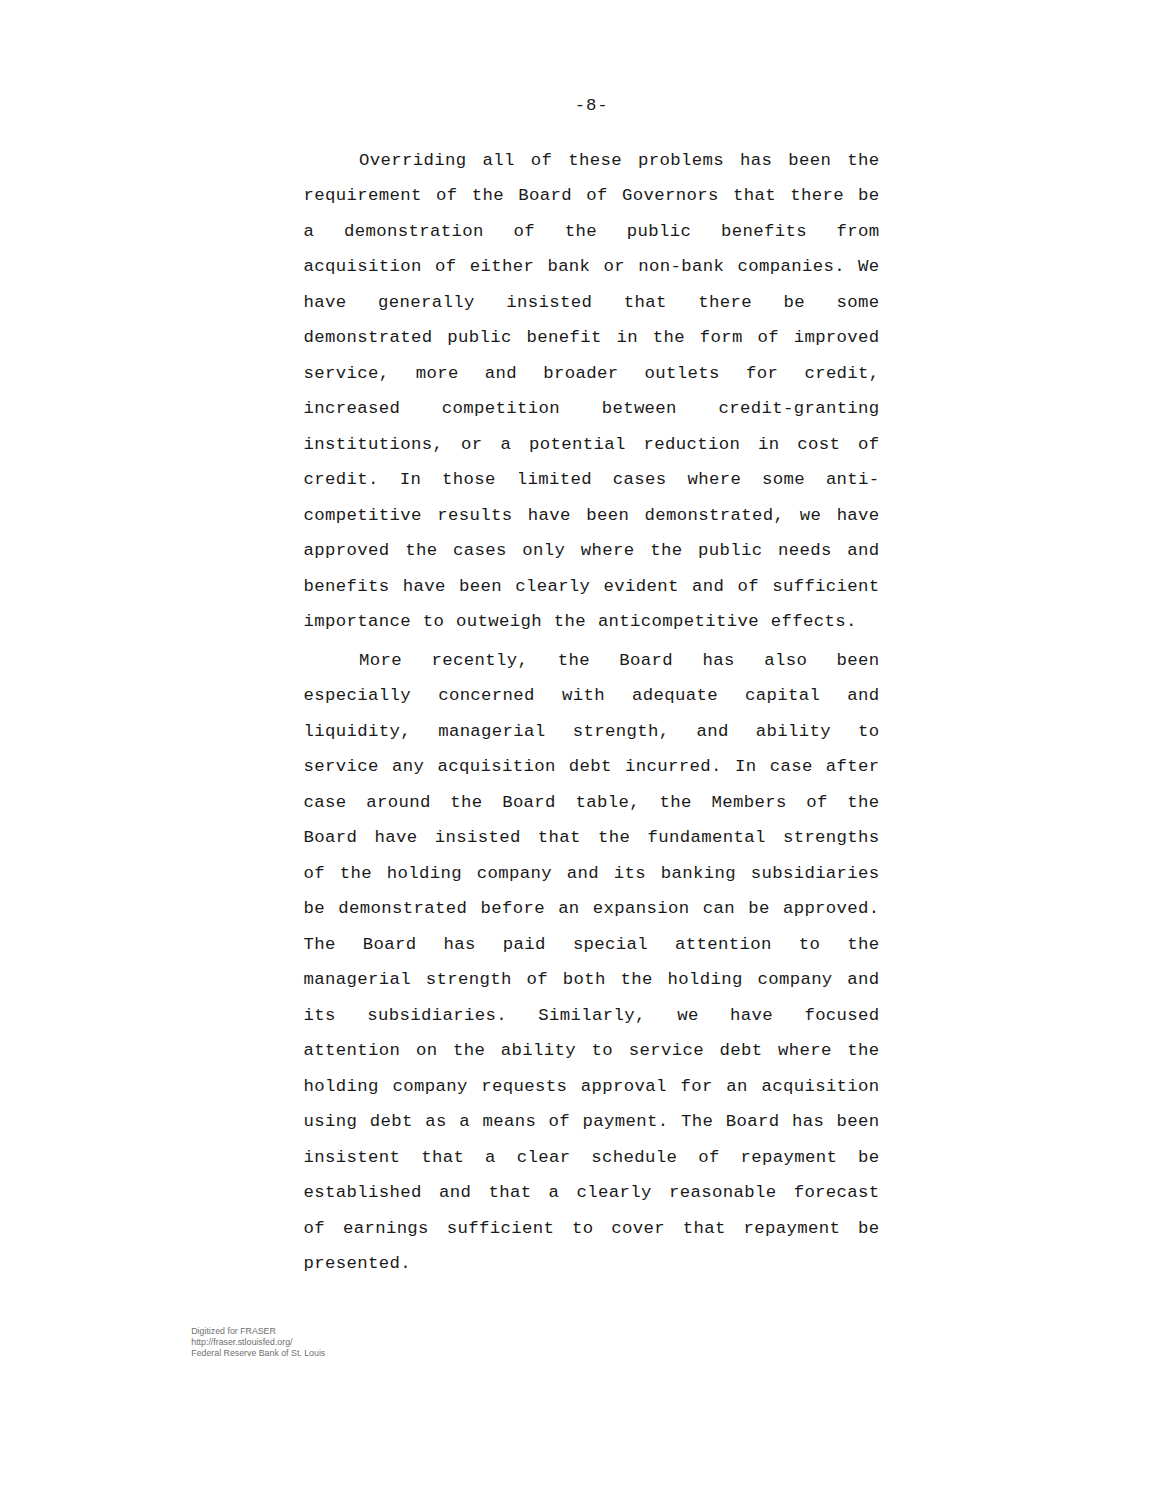-8-
Overriding all of these problems has been the requirement of the Board of Governors that there be a demonstration of the public benefits from acquisition of either bank or non-bank companies. We have generally insisted that there be some demonstrated public benefit in the form of improved service, more and broader outlets for credit, increased competition between credit-granting institutions, or a potential reduction in cost of credit. In those limited cases where some anti-competitive results have been demonstrated, we have approved the cases only where the public needs and benefits have been clearly evident and of sufficient importance to outweigh the anticompetitive effects.
More recently, the Board has also been especially concerned with adequate capital and liquidity, managerial strength, and ability to service any acquisition debt incurred. In case after case around the Board table, the Members of the Board have insisted that the fundamental strengths of the holding company and its banking subsidiaries be demonstrated before an expansion can be approved. The Board has paid special attention to the managerial strength of both the holding company and its subsidiaries. Similarly, we have focused attention on the ability to service debt where the holding company requests approval for an acquisition using debt as a means of payment. The Board has been insistent that a clear schedule of repayment be established and that a clearly reasonable forecast of earnings sufficient to cover that repayment be presented.
Digitized for FRASER
http://fraser.stlouisfed.org/
Federal Reserve Bank of St. Louis